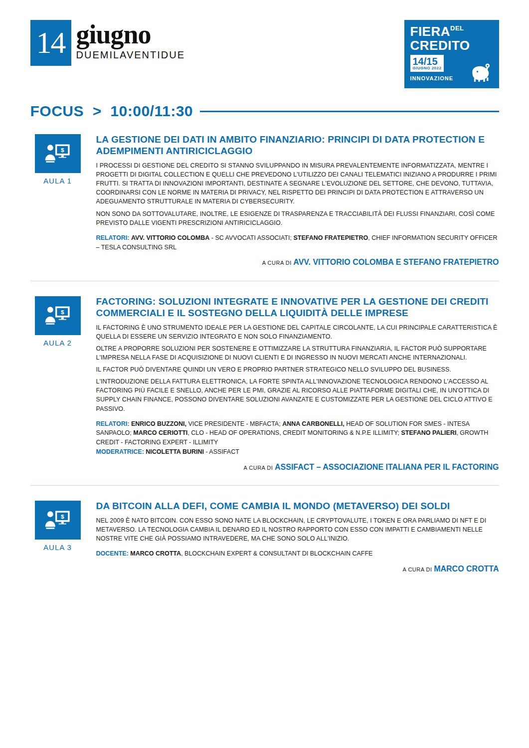14
giugno
DUEMILAVENTIDUE
FIERADEL
CREDITO
14/15GIUGNO 2022
INNOVAZIONE
FOCUS > 10:00/11:30
$
AULA 1
LA GESTIONE DEI DATI IN AMBITO FINANZIARIO: PRINCIPI DI DATA PROTECTION E ADEMPIMENTI ANTIRICICLAGGIO
I PROCESSI DI GESTIONE DEL CREDITO SI STANNO SVILUPPANDO IN MISURA PREVALENTEMENTE INFORMATIZZATA, MENTRE I PROGETTI DI DIGITAL COLLECTION E QUELLI CHE PREVEDONO L'UTILIZZO DEI CANALI TELEMATICI INIZIANO A PRODURRE I PRIMI FRUTTI. SI TRATTA DI INNOVAZIONI IMPORTANTI, DESTINATE A SEGNARE L'EVOLUZIONE DEL SETTORE, CHE DEVONO, TUTTAVIA, COORDINARSI CON LE NORME IN MATERIA DI PRIVACY, NEL RISPETTO DEI PRINCIPI DI DATA PROTECTION E ATTRAVERSO UN ADEGUAMENTO STRUTTURALE IN MATERIA DI CYBERSECURITY.
NON SONO DA SOTTOVALUTARE, INOLTRE, LE ESIGENZE DI TRASPARENZA E TRACCIABILITÀ DEI FLUSSI FINANZIARI, COSÌ COME PREVISTO DALLE VIGENTI PRESCRIZIONI ANTIRICICLAGGIO.
RELATORI: AVV. VITTORIO COLOMBA - SC AVVOCATI ASSOCIATI; STEFANO FRATEPIETRO, CHIEF INFORMATION SECURITY OFFICER – TESLA CONSULTING SRL
A CURA DI AVV. VITTORIO COLOMBA E STEFANO FRATEPIETRO
$
AULA 2
FACTORING: SOLUZIONI INTEGRATE E INNOVATIVE PER LA GESTIONE DEI CREDITI COMMERCIALI E IL SOSTEGNO DELLA LIQUIDITÀ DELLE IMPRESE
IL FACTORING È UNO STRUMENTO IDEALE PER LA GESTIONE DEL CAPITALE CIRCOLANTE, LA CUI PRINCIPALE CARATTERISTICA È QUELLA DI ESSERE UN SERVIZIO INTEGRATO E NON SOLO FINANZIAMENTO.
OLTRE A PROPORRE SOLUZIONI PER SOSTENERE E OTTIMIZZARE LA STRUTTURA FINANZIARIA, IL FACTOR PUÒ SUPPORTARE L'IMPRESA NELLA FASE DI ACQUISIZIONE DI NUOVI CLIENTI E DI INGRESSO IN NUOVI MERCATI ANCHE INTERNAZIONALI.
IL FACTOR PUÒ DIVENTARE QUINDI UN VERO E PROPRIO PARTNER STRATEGICO NELLO SVILUPPO DEL BUSINESS.
L'INTRODUZIONE DELLA FATTURA ELETTRONICA, LA FORTE SPINTA ALL'INNOVAZIONE TECNOLOGICA RENDONO L'ACCESSO AL FACTORING PIÙ FACILE E SNELLO, ANCHE PER LE PMI, GRAZIE AL RICORSO ALLE PIATTAFORME DIGITALI CHE, IN UN'OTTICA DI SUPPLY CHAIN FINANCE, POSSONO DIVENTARE SOLUZIONI AVANZATE E CUSTOMIZZATE PER LA GESTIONE DEL CICLO ATTIVO E PASSIVO.
RELATORI: ENRICO BUZZONI, VICE PRESIDENTE - MBFACTA; ANNA CARBONELLI, HEAD OF SOLUTION FOR SMES - INTESA SANPAOLO; MARCO CERIOTTI, CLO - HEAD OF OPERATIONS, CREDIT MONITORING & N.P.E ILLIMITY; STEFANO PALIERI, GROWTH CREDIT - FACTORING EXPERT - ILLIMITY
MODERATRICE: NICOLETTA BURINI - ASSIFACT
A CURA DI ASSIFACT – ASSOCIAZIONE ITALIANA PER IL FACTORING
$
AULA 3
DA BITCOIN ALLA DEFI, COME CAMBIA IL MONDO (METAVERSO) DEI SOLDI
NEL 2009 È NATO BITCOIN. CON ESSO SONO NATE LA BLOCKCHAIN, LE CRYPTOVALUTE, I TOKEN E ORA PARLIAMO DI NFT E DI METAVERSO. LA TECNOLOGIA CAMBIA IL DENARO ED IL NOSTRO RAPPORTO CON ESSO CON IMPATTI E CAMBIAMENTI NELLE NOSTRE VITE CHE GIÀ POSSIAMO INTRAVEDERE, MA CHE SONO SOLO ALL'INIZIO.
DOCENTE: MARCO CROTTA, BLOCKCHAIN EXPERT & CONSULTANT DI BLOCKCHAIN CAFFE
A CURA DI MARCO CROTTA